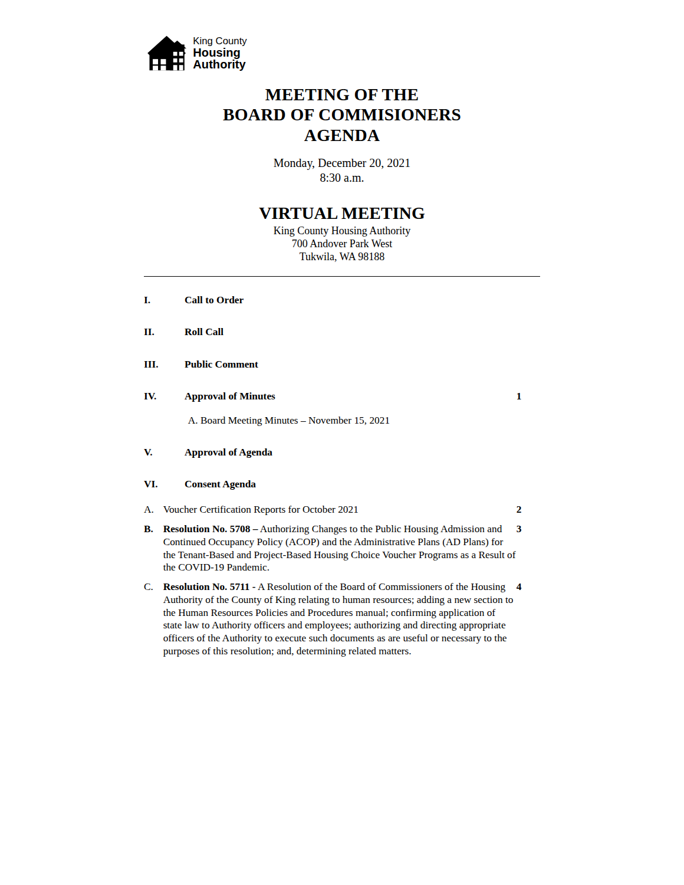MEETING OF THE
BOARD OF COMMISIONERS
AGENDA
Monday, December 20, 2021
8:30 a.m.
VIRTUAL MEETING
King County Housing Authority
700 Andover Park West
Tukwila, WA 98188
| I. | Call to Order | |
| II. | Roll Call | |
| III. | Public Comment | |
| IV. | Approval of Minutes | 1 |
| | A. Board Meeting Minutes – November 15, 2021 | |
| V. | Approval of Agenda | |
| VI. | Consent Agenda | |
| A. | Voucher Certification Reports for October 2021 | 2 |
| B. | Resolution No. 5708 – Authorizing Changes to the Public Housing Admission and Continued Occupancy Policy (ACOP) and the Administrative Plans (AD Plans) for the Tenant-Based and Project-Based Housing Choice Voucher Programs as a Result of the COVID-19 Pandemic. | 3 |
| C. | Resolution No. 5711 - A Resolution of the Board of Commissioners of the Housing Authority of the County of King relating to human resources; adding a new section to the Human Resources Policies and Procedures manual; confirming application of state law to Authority officers and employees; authorizing and directing appropriate officers of the Authority to execute such documents as are useful or necessary to the purposes of this resolution; and, determining related matters. | 4 |